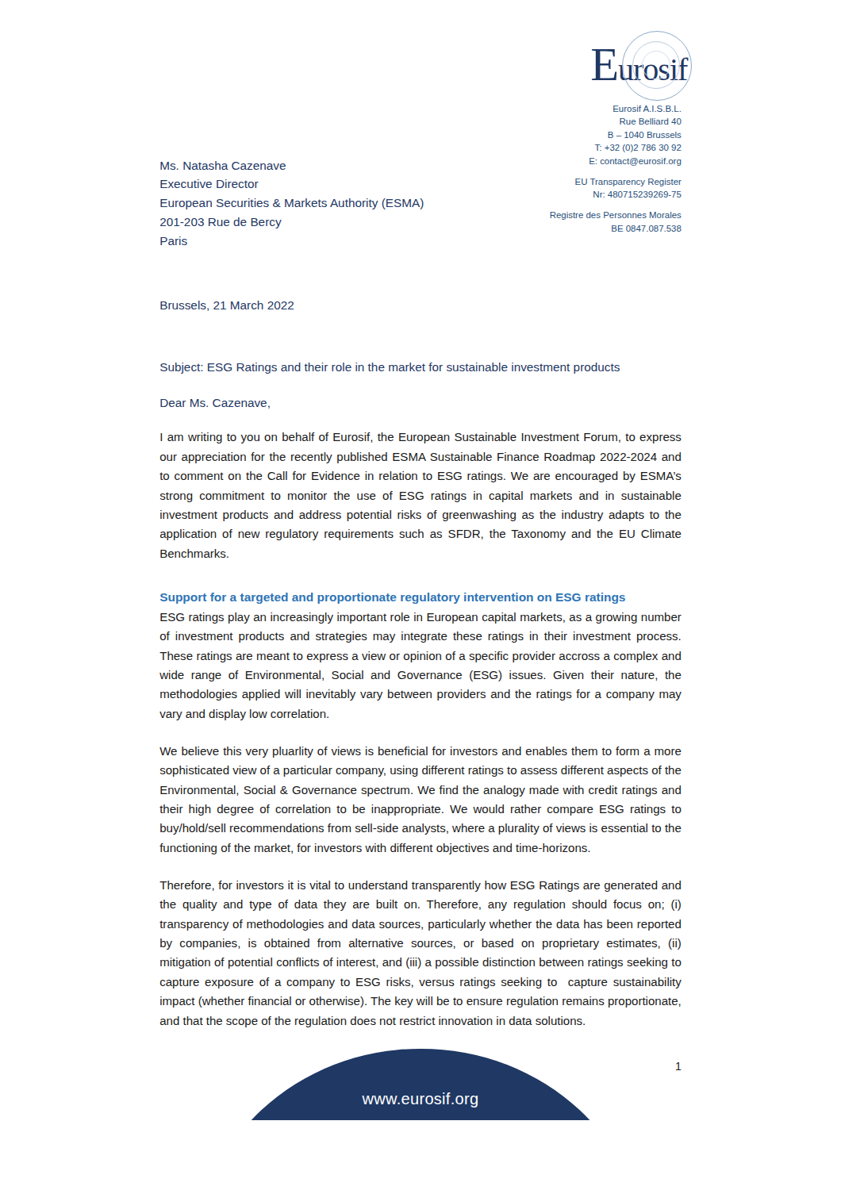Eurosif
Ms. Natasha Cazenave Executive Director European Securities & Markets Authority (ESMA) 201-203 Rue de Bercy Paris
Eurosif A.I.S.B.L.
Rue Belliard 40
B – 1040 Brussels
T: +32 (0)2 786 30 92
E: contact@eurosif.org
EU Transparency Register
Nr: 480715239269-75
Registre des Personnes Morales
BE 0847.087.538
Brussels, 21 March 2022
Subject: ESG Ratings and their role in the market for sustainable investment products
Dear Ms. Cazenave,
I am writing to you on behalf of Eurosif, the European Sustainable Investment Forum, to express our appreciation for the recently published ESMA Sustainable Finance Roadmap 2022-2024 and to comment on the Call for Evidence in relation to ESG ratings. We are encouraged by ESMA’s strong commitment to monitor the use of ESG ratings in capital markets and in sustainable investment products and address potential risks of greenwashing as the industry adapts to the application of new regulatory requirements such as SFDR, the Taxonomy and the EU Climate Benchmarks.
Support for a targeted and proportionate regulatory intervention on ESG ratings
ESG ratings play an increasingly important role in European capital markets, as a growing number of investment products and strategies may integrate these ratings in their investment process. These ratings are meant to express a view or opinion of a specific provider accross a complex and wide range of Environmental, Social and Governance (ESG) issues. Given their nature, the methodologies applied will inevitably vary between providers and the ratings for a company may vary and display low correlation.
We believe this very pluarlity of views is beneficial for investors and enables them to form a more sophisticated view of a particular company, using different ratings to assess different aspects of the Environmental, Social & Governance spectrum. We find the analogy made with credit ratings and their high degree of correlation to be inappropriate. We would rather compare ESG ratings to buy/hold/sell recommendations from sell-side analysts, where a plurality of views is essential to the functioning of the market, for investors with different objectives and time-horizons.
Therefore, for investors it is vital to understand transparently how ESG Ratings are generated and the quality and type of data they are built on. Therefore, any regulation should focus on; (i) transparency of methodologies and data sources, particularly whether the data has been reported by companies, is obtained from alternative sources, or based on proprietary estimates, (ii) mitigation of potential conflicts of interest, and (iii) a possible distinction between ratings seeking to capture exposure of a company to ESG risks, versus ratings seeking to capture sustainability impact (whether financial or otherwise). The key will be to ensure regulation remains proportionate, and that the scope of the regulation does not restrict innovation in data solutions.
1
www.eurosif.org